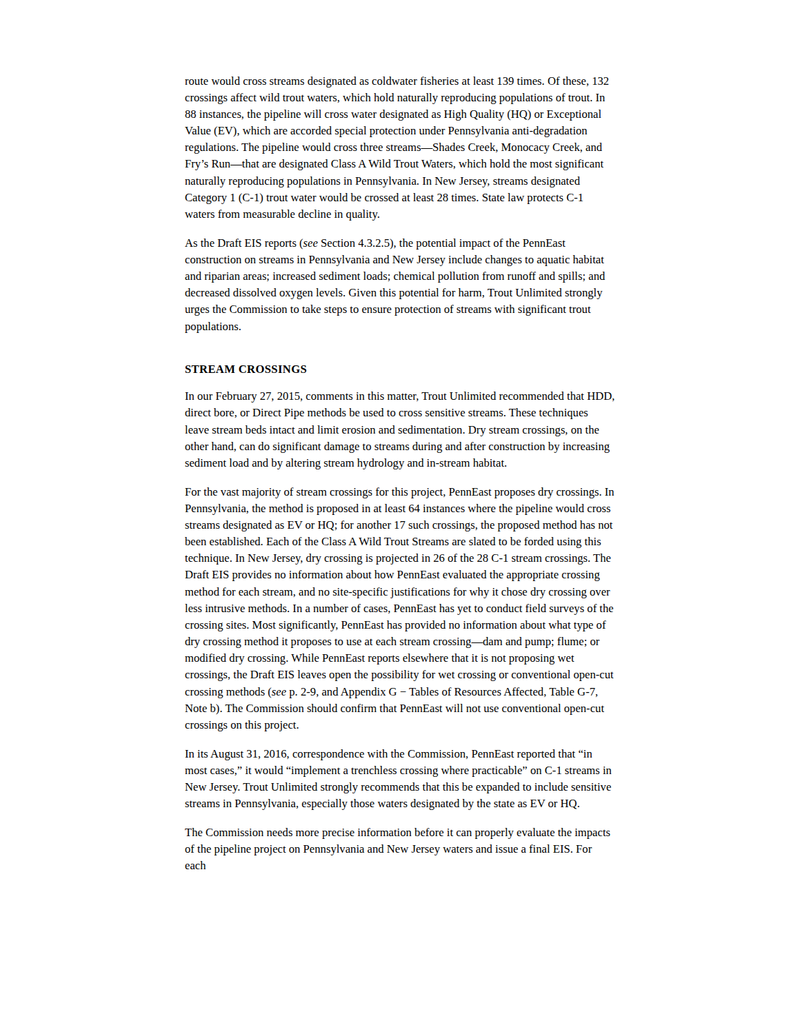route would cross streams designated as coldwater fisheries at least 139 times. Of these, 132 crossings affect wild trout waters, which hold naturally reproducing populations of trout. In 88 instances, the pipeline will cross water designated as High Quality (HQ) or Exceptional Value (EV), which are accorded special protection under Pennsylvania anti-degradation regulations. The pipeline would cross three streams—Shades Creek, Monocacy Creek, and Fry’s Run—that are designated Class A Wild Trout Waters, which hold the most significant naturally reproducing populations in Pennsylvania. In New Jersey, streams designated Category 1 (C-1) trout water would be crossed at least 28 times. State law protects C-1 waters from measurable decline in quality.
As the Draft EIS reports (see Section 4.3.2.5), the potential impact of the PennEast construction on streams in Pennsylvania and New Jersey include changes to aquatic habitat and riparian areas; increased sediment loads; chemical pollution from runoff and spills; and decreased dissolved oxygen levels. Given this potential for harm, Trout Unlimited strongly urges the Commission to take steps to ensure protection of streams with significant trout populations.
STREAM CROSSINGS
In our February 27, 2015, comments in this matter, Trout Unlimited recommended that HDD, direct bore, or Direct Pipe methods be used to cross sensitive streams. These techniques leave stream beds intact and limit erosion and sedimentation. Dry stream crossings, on the other hand, can do significant damage to streams during and after construction by increasing sediment load and by altering stream hydrology and in-stream habitat.
For the vast majority of stream crossings for this project, PennEast proposes dry crossings. In Pennsylvania, the method is proposed in at least 64 instances where the pipeline would cross streams designated as EV or HQ; for another 17 such crossings, the proposed method has not been established. Each of the Class A Wild Trout Streams are slated to be forded using this technique. In New Jersey, dry crossing is projected in 26 of the 28 C-1 stream crossings. The Draft EIS provides no information about how PennEast evaluated the appropriate crossing method for each stream, and no site-specific justifications for why it chose dry crossing over less intrusive methods. In a number of cases, PennEast has yet to conduct field surveys of the crossing sites. Most significantly, PennEast has provided no information about what type of dry crossing method it proposes to use at each stream crossing—dam and pump; flume; or modified dry crossing. While PennEast reports elsewhere that it is not proposing wet crossings, the Draft EIS leaves open the possibility for wet crossing or conventional open-cut crossing methods (see p. 2-9, and Appendix G − Tables of Resources Affected, Table G-7, Note b). The Commission should confirm that PennEast will not use conventional open-cut crossings on this project.
In its August 31, 2016, correspondence with the Commission, PennEast reported that “in most cases,” it would “implement a trenchless crossing where practicable” on C-1 streams in New Jersey. Trout Unlimited strongly recommends that this be expanded to include sensitive streams in Pennsylvania, especially those waters designated by the state as EV or HQ.
The Commission needs more precise information before it can properly evaluate the impacts of the pipeline project on Pennsylvania and New Jersey waters and issue a final EIS. For each